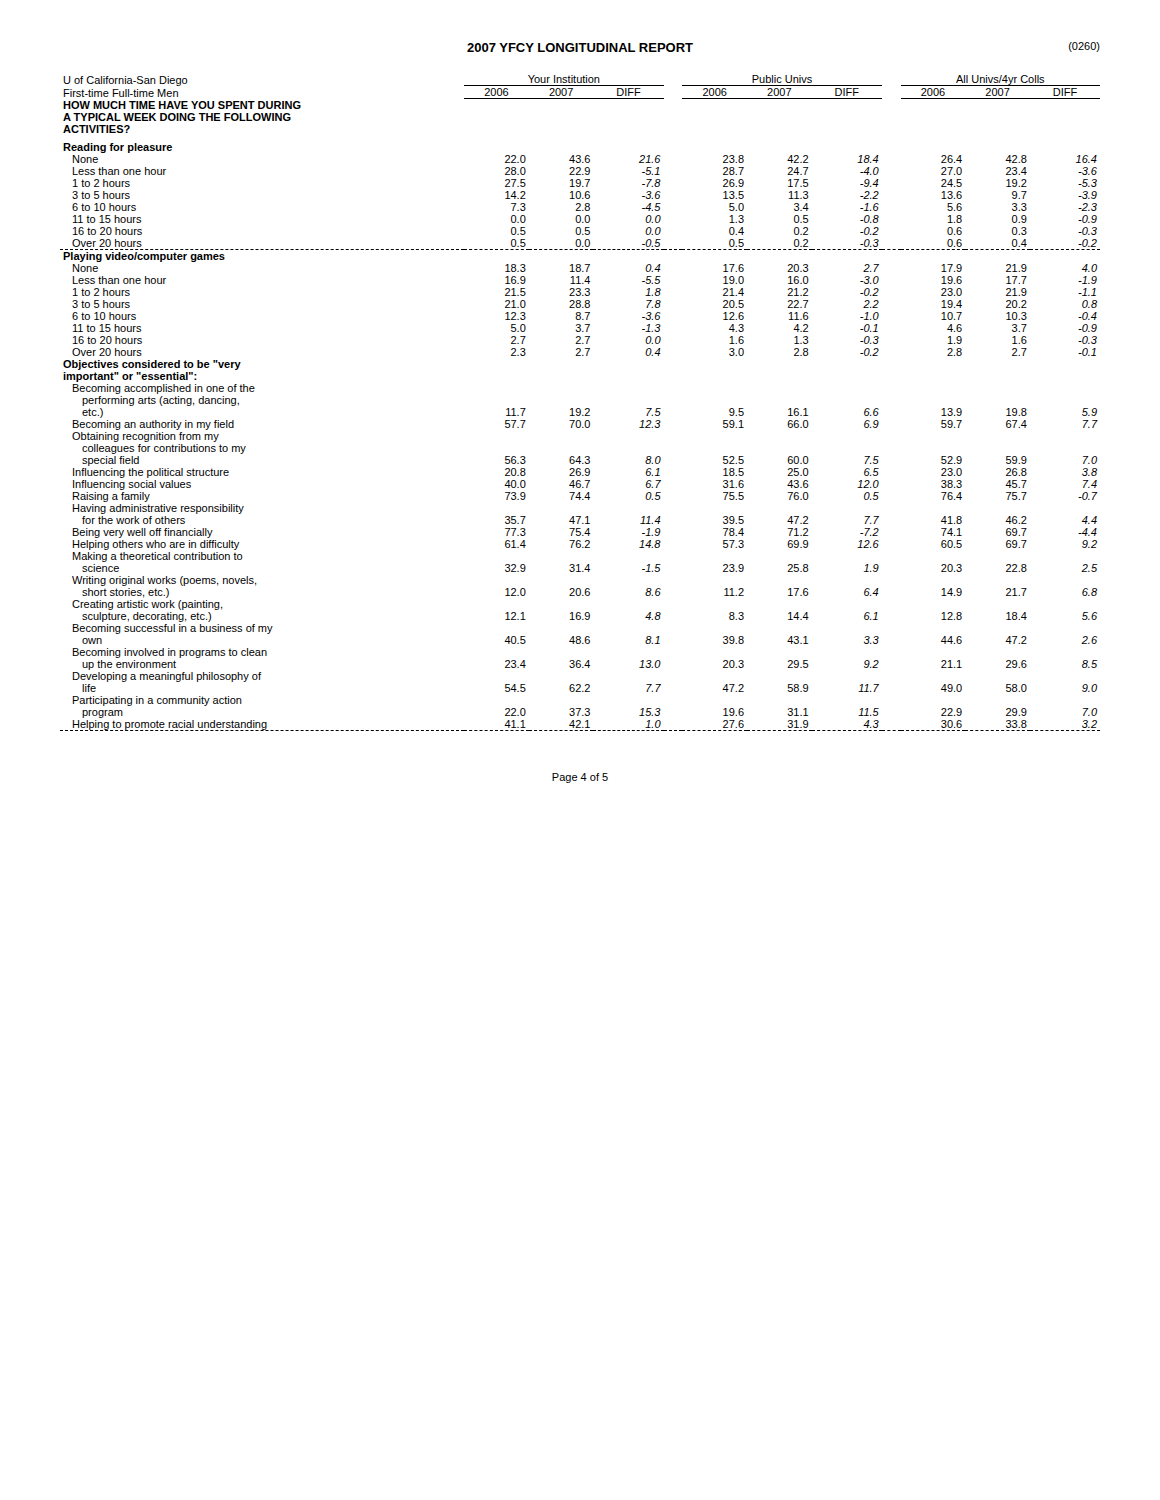2007 YFCY LONGITUDINAL REPORT (0260)
| U of California-San Diego | Your Institution | | Public Univs | | All Univs/4yr Colls |
| --- | --- | --- | --- | --- | --- |
| First-time Full-time Men | 2006 | 2007 | DIFF | | 2006 | 2007 | DIFF | | 2006 | 2007 | DIFF |
| HOW MUCH TIME HAVE YOU SPENT DURING | |
| A TYPICAL WEEK DOING THE FOLLOWING | |
| ACTIVITIES? | |
| Reading for pleasure | |
| None | 22.0 | 43.6 | 21.6 | | 23.8 | 42.2 | 18.4 | | 26.4 | 42.8 | 16.4 |
| Less than one hour | 28.0 | 22.9 | -5.1 | | 28.7 | 24.7 | -4.0 | | 27.0 | 23.4 | -3.6 |
| 1 to 2 hours | 27.5 | 19.7 | -7.8 | | 26.9 | 17.5 | -9.4 | | 24.5 | 19.2 | -5.3 |
| 3 to 5 hours | 14.2 | 10.6 | -3.6 | | 13.5 | 11.3 | -2.2 | | 13.6 | 9.7 | -3.9 |
| 6 to 10 hours | 7.3 | 2.8 | -4.5 | | 5.0 | 3.4 | -1.6 | | 5.6 | 3.3 | -2.3 |
| 11 to 15 hours | 0.0 | 0.0 | 0.0 | | 1.3 | 0.5 | -0.8 | | 1.8 | 0.9 | -0.9 |
| 16 to 20 hours | 0.5 | 0.5 | 0.0 | | 0.4 | 0.2 | -0.2 | | 0.6 | 0.3 | -0.3 |
| Over 20 hours | 0.5 | 0.0 | -0.5 | | 0.5 | 0.2 | -0.3 | | 0.6 | 0.4 | -0.2 |
| Playing video/computer games | |
| None | 18.3 | 18.7 | 0.4 | | 17.6 | 20.3 | 2.7 | | 17.9 | 21.9 | 4.0 |
| Less than one hour | 16.9 | 11.4 | -5.5 | | 19.0 | 16.0 | -3.0 | | 19.6 | 17.7 | -1.9 |
| 1 to 2 hours | 21.5 | 23.3 | 1.8 | | 21.4 | 21.2 | -0.2 | | 23.0 | 21.9 | -1.1 |
| 3 to 5 hours | 21.0 | 28.8 | 7.8 | | 20.5 | 22.7 | 2.2 | | 19.4 | 20.2 | 0.8 |
| 6 to 10 hours | 12.3 | 8.7 | -3.6 | | 12.6 | 11.6 | -1.0 | | 10.7 | 10.3 | -0.4 |
| 11 to 15 hours | 5.0 | 3.7 | -1.3 | | 4.3 | 4.2 | -0.1 | | 4.6 | 3.7 | -0.9 |
| 16 to 20 hours | 2.7 | 2.7 | 0.0 | | 1.6 | 1.3 | -0.3 | | 1.9 | 1.6 | -0.3 |
| Over 20 hours | 2.3 | 2.7 | 0.4 | | 3.0 | 2.8 | -0.2 | | 2.8 | 2.7 | -0.1 |
| Objectives considered to be "very | |
| important" or "essential": | |
| Becoming accomplished in one of the | |
| performing arts (acting, dancing, | |
| etc.) | 11.7 | 19.2 | 7.5 | | 9.5 | 16.1 | 6.6 | | 13.9 | 19.8 | 5.9 |
| Becoming an authority in my field | 57.7 | 70.0 | 12.3 | | 59.1 | 66.0 | 6.9 | | 59.7 | 67.4 | 7.7 |
| Obtaining recognition from my | |
| colleagues for contributions to my | |
| special field | 56.3 | 64.3 | 8.0 | | 52.5 | 60.0 | 7.5 | | 52.9 | 59.9 | 7.0 |
| Influencing the political structure | 20.8 | 26.9 | 6.1 | | 18.5 | 25.0 | 6.5 | | 23.0 | 26.8 | 3.8 |
| Influencing social values | 40.0 | 46.7 | 6.7 | | 31.6 | 43.6 | 12.0 | | 38.3 | 45.7 | 7.4 |
| Raising a family | 73.9 | 74.4 | 0.5 | | 75.5 | 76.0 | 0.5 | | 76.4 | 75.7 | -0.7 |
| Having administrative responsibility | |
| for the work of others | 35.7 | 47.1 | 11.4 | | 39.5 | 47.2 | 7.7 | | 41.8 | 46.2 | 4.4 |
| Being very well off financially | 77.3 | 75.4 | -1.9 | | 78.4 | 71.2 | -7.2 | | 74.1 | 69.7 | -4.4 |
| Helping others who are in difficulty | 61.4 | 76.2 | 14.8 | | 57.3 | 69.9 | 12.6 | | 60.5 | 69.7 | 9.2 |
| Making a theoretical contribution to | |
| science | 32.9 | 31.4 | -1.5 | | 23.9 | 25.8 | 1.9 | | 20.3 | 22.8 | 2.5 |
| Writing original works (poems, novels, | |
| short stories, etc.) | 12.0 | 20.6 | 8.6 | | 11.2 | 17.6 | 6.4 | | 14.9 | 21.7 | 6.8 |
| Creating artistic work (painting, | |
| sculpture, decorating, etc.) | 12.1 | 16.9 | 4.8 | | 8.3 | 14.4 | 6.1 | | 12.8 | 18.4 | 5.6 |
| Becoming successful in a business of my | |
| own | 40.5 | 48.6 | 8.1 | | 39.8 | 43.1 | 3.3 | | 44.6 | 47.2 | 2.6 |
| Becoming involved in programs to clean | |
| up the environment | 23.4 | 36.4 | 13.0 | | 20.3 | 29.5 | 9.2 | | 21.1 | 29.6 | 8.5 |
| Developing a meaningful philosophy of | |
| life | 54.5 | 62.2 | 7.7 | | 47.2 | 58.9 | 11.7 | | 49.0 | 58.0 | 9.0 |
| Participating in a community action | |
| program | 22.0 | 37.3 | 15.3 | | 19.6 | 31.1 | 11.5 | | 22.9 | 29.9 | 7.0 |
| Helping to promote racial understanding | 41.1 | 42.1 | 1.0 | | 27.6 | 31.9 | 4.3 | | 30.6 | 33.8 | 3.2 |
Page 4 of 5